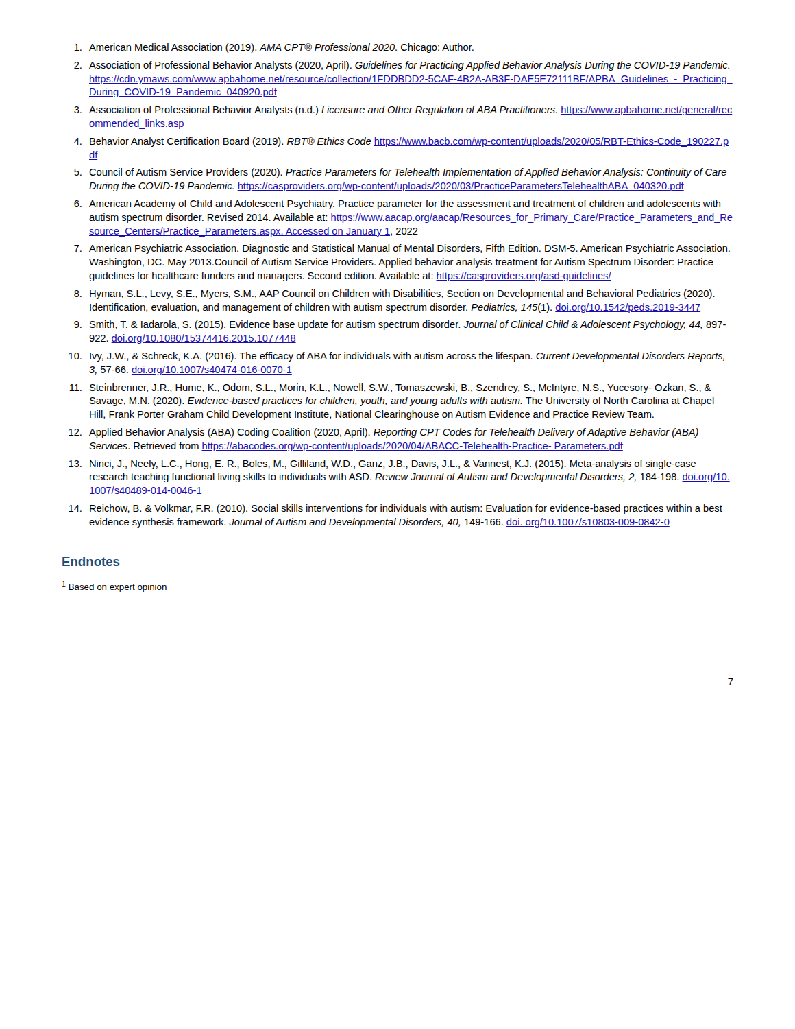American Medical Association (2019). AMA CPT® Professional 2020. Chicago: Author.
Association of Professional Behavior Analysts (2020, April). Guidelines for Practicing Applied Behavior Analysis During the COVID-19 Pandemic.
https://cdn.ymaws.com/www.apbahome.net/resource/collection/1FDDBDD2-5CAF-4B2A-AB3F-DAE5E72111BF/APBA_Guidelines_-_Practicing_During_COVID-19_Pandemic_040920.pdf
Association of Professional Behavior Analysts (n.d.) Licensure and Other Regulation of ABA Practitioners. https://www.apbahome.net/general/recommended_links.asp
Behavior Analyst Certification Board (2019). RBT® Ethics Code https://www.bacb.com/wp-content/uploads/2020/05/RBT-Ethics-Code_190227.pdf
Council of Autism Service Providers (2020). Practice Parameters for Telehealth Implementation of Applied Behavior Analysis: Continuity of Care During the COVID-19 Pandemic. https://casproviders.org/wp-content/uploads/2020/03/PracticeParametersTelehealthABA_040320.pdf
American Academy of Child and Adolescent Psychiatry. Practice parameter for the assessment and treatment of children and adolescents with autism spectrum disorder. Revised 2014. Available at: https://www.aacap.org/aacap/Resources_for_Primary_Care/Practice_Parameters_and_Resource_Centers/Practice_Parameters.aspx. Accessed on January 1, 2022
American Psychiatric Association. Diagnostic and Statistical Manual of Mental Disorders, Fifth Edition. DSM-5. American Psychiatric Association. Washington, DC. May 2013.Council of Autism Service Providers. Applied behavior analysis treatment for Autism Spectrum Disorder: Practice guidelines for healthcare funders and managers. Second edition. Available at: https://casproviders.org/asd-guidelines/
Hyman, S.L., Levy, S.E., Myers, S.M., AAP Council on Children with Disabilities, Section on Developmental and Behavioral Pediatrics (2020). Identification, evaluation, and management of children with autism spectrum disorder. Pediatrics, 145(1). doi.org/10.1542/peds.2019-3447
Smith, T. & Iadarola, S. (2015). Evidence base update for autism spectrum disorder. Journal of Clinical Child & Adolescent Psychology, 44, 897-922. doi.org/10.1080/15374416.2015.1077448
Ivy, J.W., & Schreck, K.A. (2016). The efficacy of ABA for individuals with autism across the lifespan. Current Developmental Disorders Reports, 3, 57-66. doi.org/10.1007/s40474-016-0070-1
Steinbrenner, J.R., Hume, K., Odom, S.L., Morin, K.L., Nowell, S.W., Tomaszewski, B., Szendrey, S., McIntyre, N.S., Yucesory- Ozkan, S., & Savage, M.N. (2020). Evidence-based practices for children, youth, and young adults with autism. The University of North Carolina at Chapel Hill, Frank Porter Graham Child Development Institute, National Clearinghouse on Autism Evidence and Practice Review Team.
Applied Behavior Analysis (ABA) Coding Coalition (2020, April). Reporting CPT Codes for Telehealth Delivery of Adaptive Behavior (ABA) Services. Retrieved from https://abacodes.org/wp-content/uploads/2020/04/ABACC-Telehealth-Practice- Parameters.pdf
Ninci, J., Neely, L.C., Hong, E. R., Boles, M., Gilliland, W.D., Ganz, J.B., Davis, J.L., & Vannest, K.J. (2015). Meta-analysis of single-case research teaching functional living skills to individuals with ASD. Review Journal of Autism and Developmental Disorders, 2, 184-198. doi.org/10.1007/s40489-014-0046-1
Reichow, B. & Volkmar, F.R. (2010). Social skills interventions for individuals with autism: Evaluation for evidence-based practices within a best evidence synthesis framework. Journal of Autism and Developmental Disorders, 40, 149-166. doi. org/10.1007/s10803-009-0842-0
Endnotes
1 Based on expert opinion
7